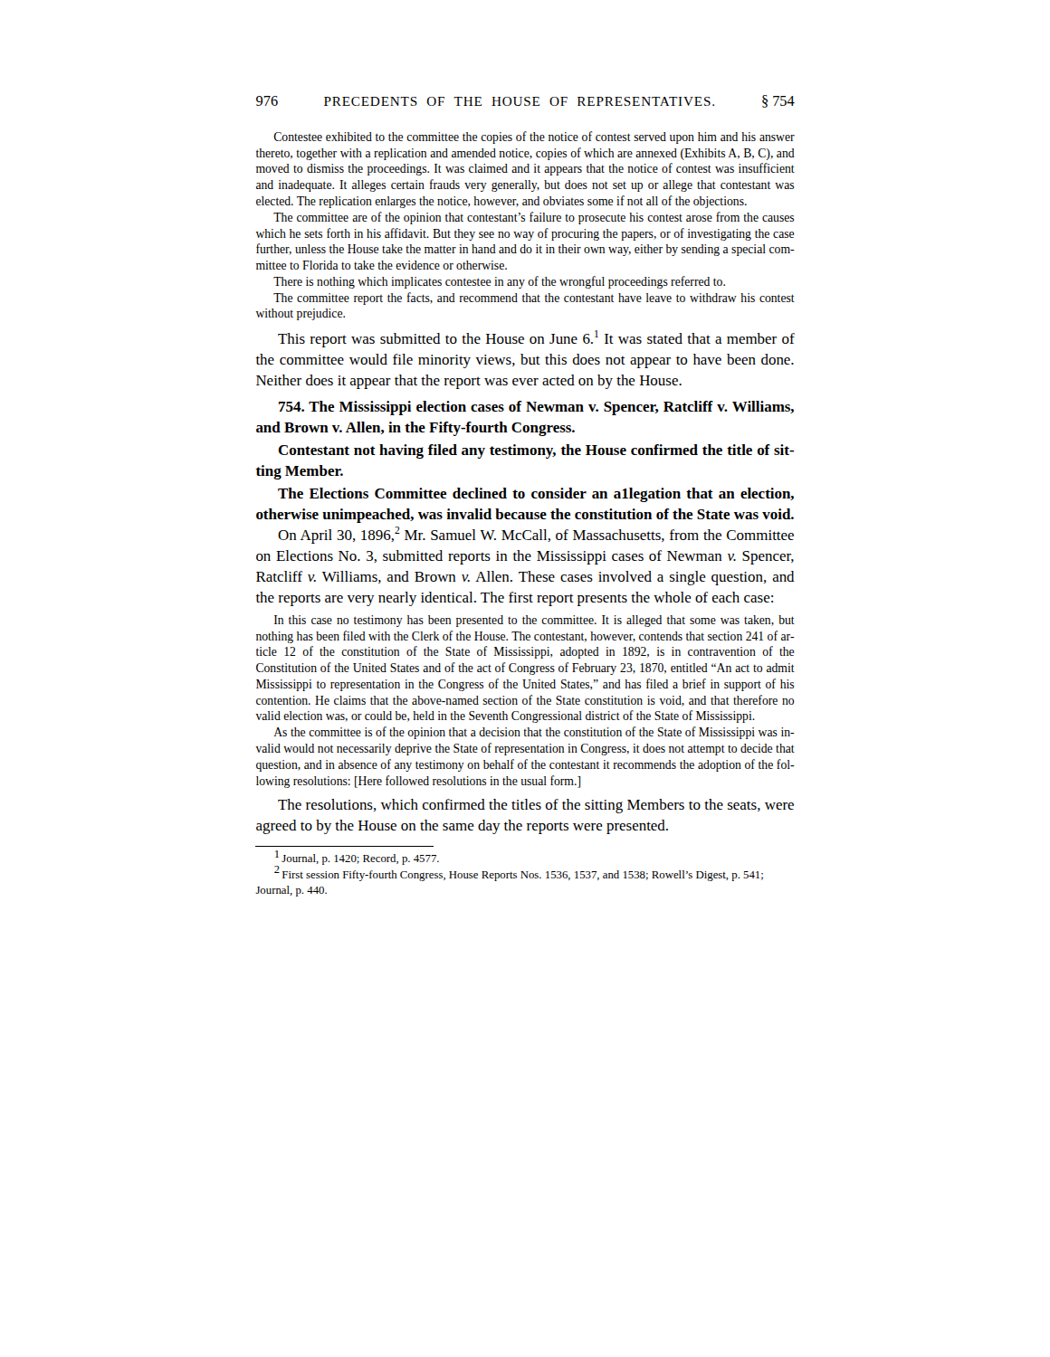976 PRECEDENTS OF THE HOUSE OF REPRESENTATIVES. § 754
Contestee exhibited to the committee the copies of the notice of contest served upon him and his answer thereto, together with a replication and amended notice, copies of which are annexed (Exhibits A, B, C), and moved to dismiss the proceedings. It was claimed and it appears that the notice of contest was insufficient and inadequate. It alleges certain frauds very generally, but does not set up or allege that contestant was elected. The replication enlarges the notice, however, and obviates some if not all of the objections.
The committee are of the opinion that contestant’s failure to prosecute his contest arose from the causes which he sets forth in his affidavit. But they see no way of procuring the papers, or of investigating the case further, unless the House take the matter in hand and do it in their own way, either by sending a special committee to Florida to take the evidence or otherwise.
There is nothing which implicates contestee in any of the wrongful proceedings referred to.
The committee report the facts, and recommend that the contestant have leave to withdraw his contest without prejudice.
This report was submitted to the House on June 6.1 It was stated that a member of the committee would file minority views, but this does not appear to have been done. Neither does it appear that the report was ever acted on by the House.
754. The Mississippi election cases of Newman v. Spencer, Ratcliff v. Williams, and Brown v. Allen, in the Fifty-fourth Congress.
Contestant not having filed any testimony, the House confirmed the title of sitting Member.
The Elections Committee declined to consider an a1legation that an election, otherwise unimpeached, was invalid because the constitution of the State was void.
On April 30, 1896,2 Mr. Samuel W. McCall, of Massachusetts, from the Committee on Elections No. 3, submitted reports in the Mississippi cases of Newman v. Spencer, Ratcliff v. Williams, and Brown v. Allen. These cases involved a single question, and the reports are very nearly identical. The first report presents the whole of each case:
In this case no testimony has been presented to the committee. It is alleged that some was taken, but nothing has been filed with the Clerk of the House. The contestant, however, contends that section 241 of article 12 of the constitution of the State of Mississippi, adopted in 1892, is in contravention of the Constitution of the United States and of the act of Congress of February 23, 1870, entitled “An act to admit Mississippi to representation in the Congress of the United States,” and has filed a brief in support of his contention. He claims that the above-named section of the State constitution is void, and that therefore no valid election was, or could be, held in the Seventh Congressional district of the State of Mississippi.
As the committee is of the opinion that a decision that the constitution of the State of Mississippi was invalid would not necessarily deprive the State of representation in Congress, it does not attempt to decide that question, and in absence of any testimony on behalf of the contestant it recommends the adoption of the following resolutions: [Here followed resolutions in the usual form.]
The resolutions, which confirmed the titles of the sitting Members to the seats, were agreed to by the House on the same day the reports were presented.
1 Journal, p. 1420; Record, p. 4577.
2 First session Fifty-fourth Congress, House Reports Nos. 1536, 1537, and 1538; Rowell’s Digest, p. 541; Journal, p. 440.